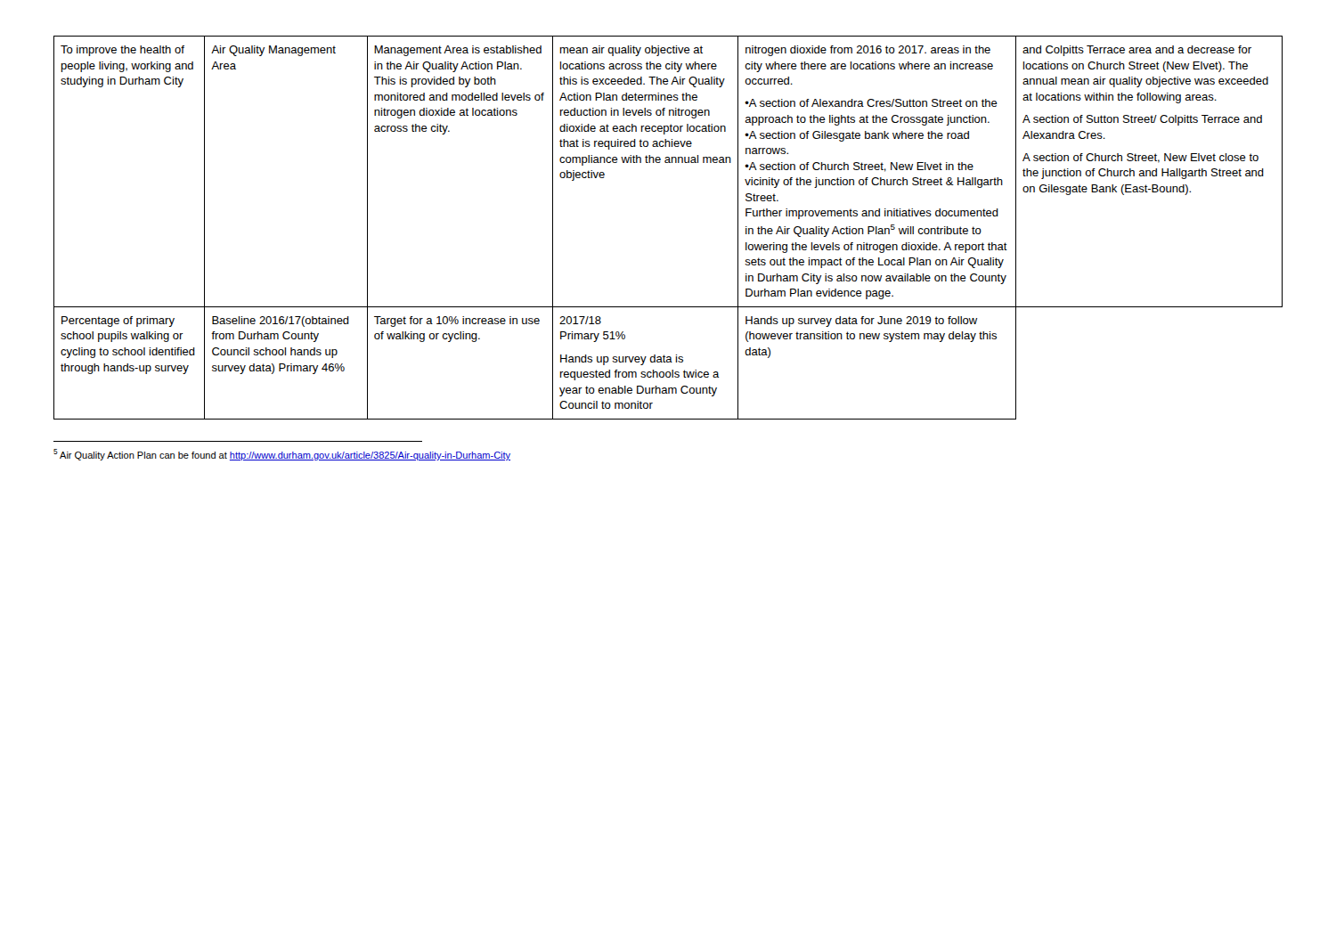| To improve the health of people living, working and studying in Durham City | Air Quality Management Area | Management Area is established in the Air Quality Action Plan. This is provided by both monitored and modelled levels of nitrogen dioxide at locations across the city. | mean air quality objective at locations across the city where this is exceeded. The Air Quality Action Plan determines the reduction in levels of nitrogen dioxide at each receptor location that is required to achieve compliance with the annual mean objective | nitrogen dioxide from 2016 to 2017. areas in the city where there are locations where an increase occurred. •A section of Alexandra Cres/Sutton Street on the approach to the lights at the Crossgate junction. •A section of Gilesgate bank where the road narrows. •A section of Church Street, New Elvet in the vicinity of the junction of Church Street & Hallgarth Street. Further improvements and initiatives documented in the Air Quality Action Plan 5 will contribute to lowering the levels of nitrogen dioxide. A report that sets out the impact of the Local Plan on Air Quality in Durham City is also now available on the County Durham Plan evidence page. | and Colpitts Terrace area and a decrease for locations on Church Street (New Elvet). The annual mean air quality objective was exceeded at locations within the following areas. A section of Sutton Street/ Colpitts Terrace and Alexandra Cres. A section of Church Street, New Elvet close to the junction of Church and Hallgarth Street and on Gilesgate Bank (East-Bound). |
| Percentage of primary school pupils walking or cycling to school identified through hands-up survey | Baseline 2016/17(obtained from Durham County Council school hands up survey data) Primary 46% | Target for a 10% increase in use of walking or cycling. | 2017/18 Primary 51% Hands up survey data is requested from schools twice a year to enable Durham County Council to monitor | Hands up survey data for June 2019 to follow (however transition to new system may delay this data) |
5 Air Quality Action Plan can be found at http://www.durham.gov.uk/article/3825/Air-quality-in-Durham-City